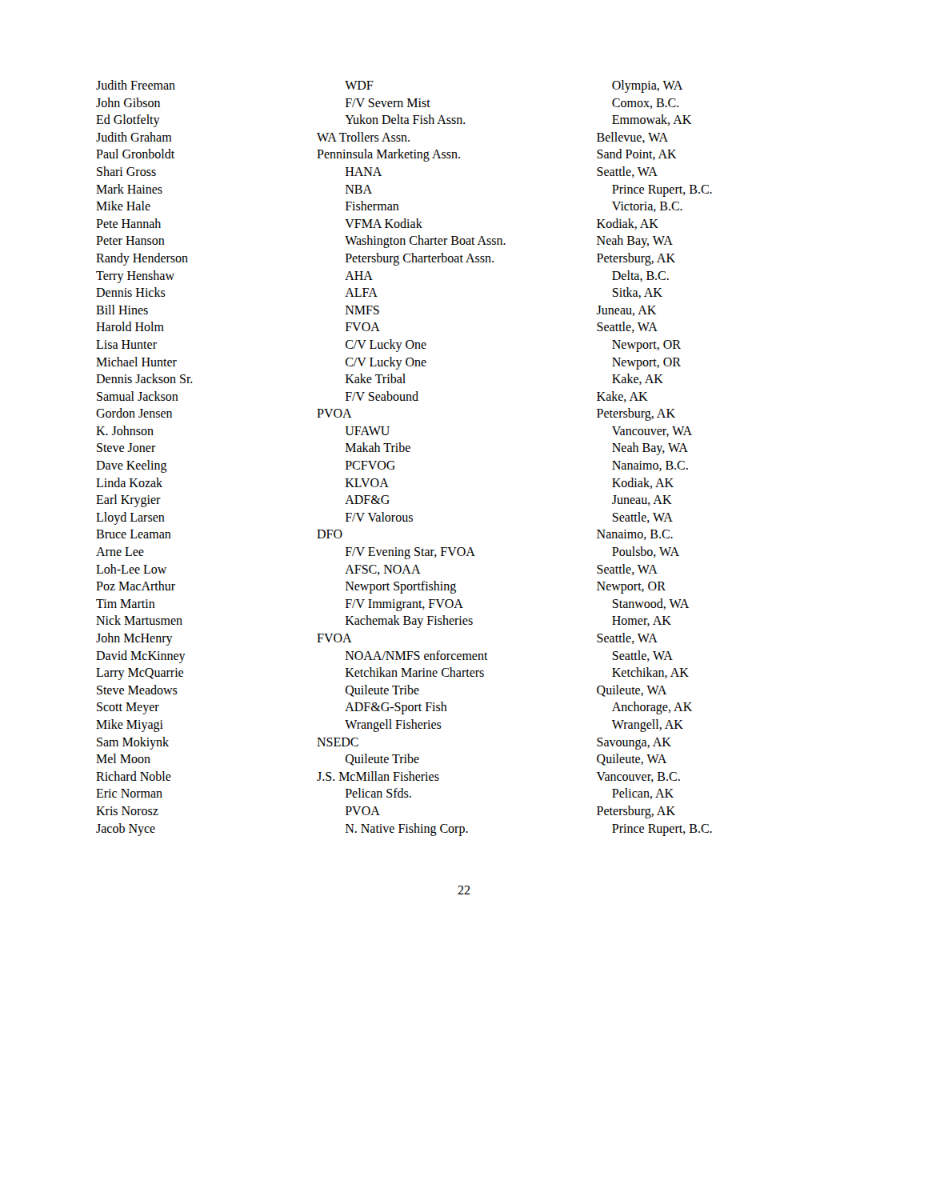| Judith Freeman | WDF | Olympia, WA |
| John Gibson | F/V Severn Mist | Comox, B.C. |
| Ed Glotfelty | Yukon Delta Fish Assn. | Emmowak, AK |
| Judith Graham | WA Trollers Assn. | Bellevue, WA |
| Paul Gronboldt | Penninsula Marketing Assn. | Sand Point, AK |
| Shari Gross | HANA | Seattle, WA |
| Mark Haines | NBA | Prince Rupert, B.C. |
| Mike Hale | Fisherman | Victoria, B.C. |
| Pete Hannah | VFMA Kodiak | Kodiak, AK |
| Peter Hanson | Washington Charter Boat Assn. | Neah Bay, WA |
| Randy Henderson | Petersburg Charterboat Assn. | Petersburg, AK |
| Terry Henshaw | AHA | Delta, B.C. |
| Dennis Hicks | ALFA | Sitka, AK |
| Bill Hines | NMFS | Juneau, AK |
| Harold Holm | FVOA | Seattle, WA |
| Lisa Hunter | C/V Lucky One | Newport, OR |
| Michael Hunter | C/V Lucky One | Newport, OR |
| Dennis Jackson Sr. | Kake Tribal | Kake, AK |
| Samual Jackson | F/V Seabound | Kake, AK |
| Gordon Jensen | PVOA | Petersburg, AK |
| K. Johnson | UFAWU | Vancouver, WA |
| Steve Joner | Makah Tribe | Neah Bay, WA |
| Dave Keeling | PCFVOG | Nanaimo, B.C. |
| Linda Kozak | KLVOA | Kodiak, AK |
| Earl Krygier | ADF&G | Juneau, AK |
| Lloyd Larsen | F/V Valorous | Seattle, WA |
| Bruce Leaman | DFO | Nanaimo, B.C. |
| Arne Lee | F/V Evening Star, FVOA | Poulsbo, WA |
| Loh-Lee Low | AFSC, NOAA | Seattle, WA |
| Poz MacArthur | Newport Sportfishing | Newport, OR |
| Tim Martin | F/V Immigrant, FVOA | Stanwood, WA |
| Nick Martusmen | Kachemak Bay Fisheries | Homer, AK |
| John McHenry | FVOA | Seattle, WA |
| David McKinney | NOAA/NMFS enforcement | Seattle, WA |
| Larry McQuarrie | Ketchikan Marine Charters | Ketchikan, AK |
| Steve Meadows | Quileute Tribe | Quileute, WA |
| Scott Meyer | ADF&G-Sport Fish | Anchorage, AK |
| Mike Miyagi | Wrangell Fisheries | Wrangell, AK |
| Sam Mokiynk | NSEDC | Savounga, AK |
| Mel Moon | Quileute Tribe | Quileute, WA |
| Richard Noble | J.S. McMillan Fisheries | Vancouver, B.C. |
| Eric Norman | Pelican Sfds. | Pelican, AK |
| Kris Norosz | PVOA | Petersburg, AK |
| Jacob Nyce | N. Native Fishing Corp. | Prince Rupert, B.C. |
22